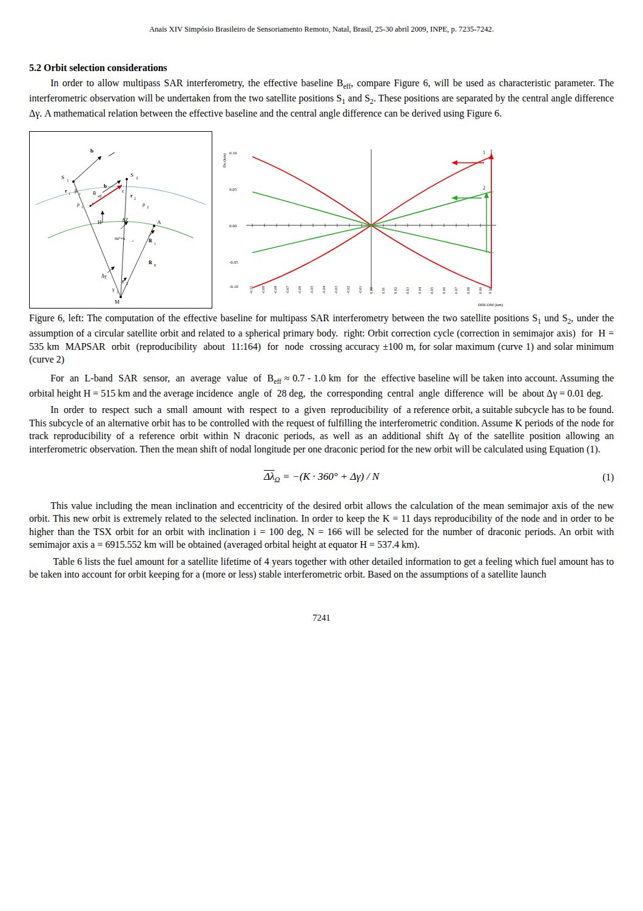Anais XIV Simpósio Brasileiro de Sensoriamento Remoto, Natal, Brasil, 25-30 abril 2009, INPE, p. 7235-7242.
5.2 Orbit selection considerations
In order to allow multipass SAR interferometry, the effective baseline Beff, compare Figure 6, will be used as characteristic parameter. The interferometric observation will be undertaken from the two satellite positions S1 and S2. These positions are separated by the central angle difference Δγ. A mathematical relation between the effective baseline and the central angle difference can be derived using Figure 6.
M S 1 S 2 b b B eff ε r 1 r 2 β 1 ρ 1 ρ 2 H ΔZ A 90°+h A R 1 R E Δγ γ 2 γ 1
Da (km) 0.10 0.05 0.00 -0.05 -0.10 -0.10 -0.09 -0.08 -0.07 -0.06 -0.05 -0.04 -0.03 -0.02 -0.01 0.00 0.01 0.02 0.03 0.04 0.05 0.06 0.07 0.08 0.09 0.10 DDLOM (km) 1 2
Figure 6, left: The computation of the effective baseline for multipass SAR interferometry between the two satellite positions S1 und S2, under the assumption of a circular satellite orbit and related to a spherical primary body. right: Orbit correction cycle (correction in semimajor axis) for H = 535 km MAPSAR orbit (reproducibility about 11:164) for node crossing accuracy ±100 m, for solar maximum (curve 1) and solar minimum (curve 2)
For an L-band SAR sensor, an average value of Beff ≈ 0.7 - 1.0 km for the effective baseline will be taken into account. Assuming the orbital height H = 515 km and the average incidence angle of 28 deg, the corresponding central angle difference will be about Δγ = 0.01 deg.
In order to respect such a small amount with respect to a given reproducibility of a reference orbit, a suitable subcycle has to be found. This subcycle of an alternative orbit has to be controlled with the request of fulfilling the interferometric condition. Assume K periods of the node for track reproducibility of a reference orbit within N draconic periods, as well as an additional shift Δγ of the satellite position allowing an interferometric observation. Then the mean shift of nodal longitude per one draconic period for the new orbit will be calculated using Equation (1).
ΔλΩ = −(K · 360° + Δγ) / N (1)
This value including the mean inclination and eccentricity of the desired orbit allows the calculation of the mean semimajor axis of the new orbit. This new orbit is extremely related to the selected inclination. In order to keep the K = 11 days reproducibility of the node and in order to be higher than the TSX orbit for an orbit with inclination i = 100 deg, N = 166 will be selected for the number of draconic periods. An orbit with semimajor axis a = 6915.552 km will be obtained (averaged orbital height at equator H = 537.4 km).
Table 6 lists the fuel amount for a satellite lifetime of 4 years together with other detailed information to get a feeling which fuel amount has to be taken into account for orbit keeping for a (more or less) stable interferometric orbit. Based on the assumptions of a satellite launch
7241